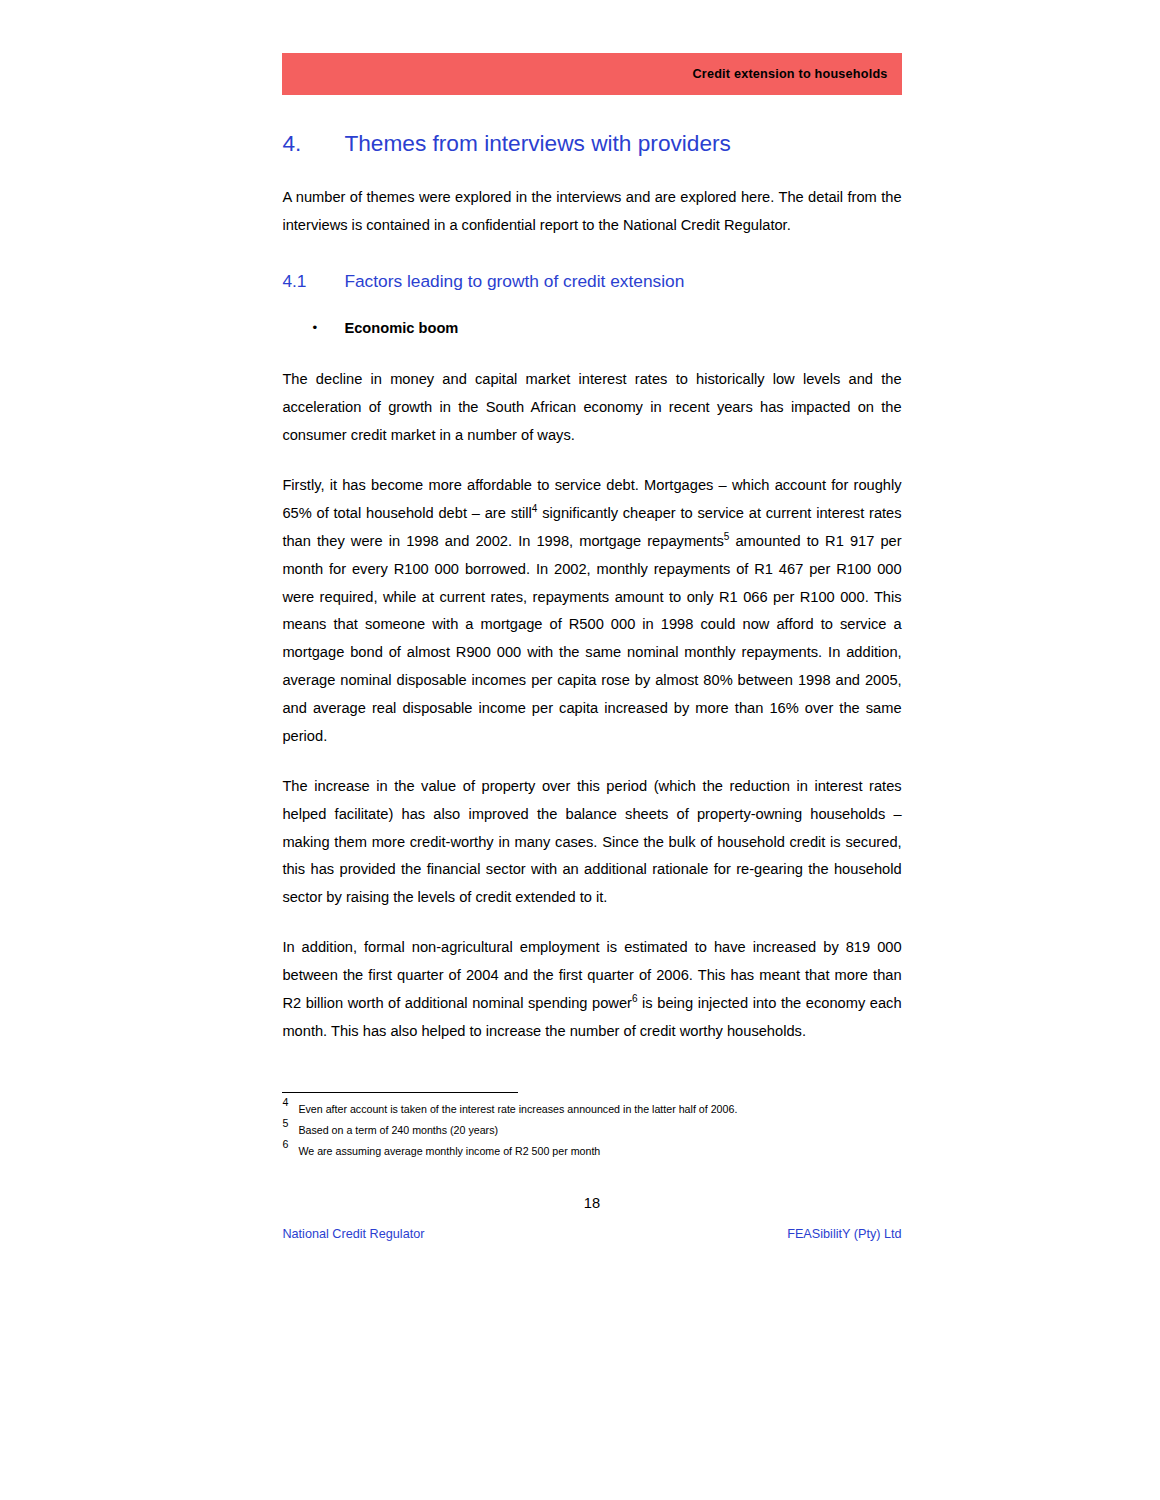Credit extension to households
4. Themes from interviews with providers
A number of themes were explored in the interviews and are explored here. The detail from the interviews is contained in a confidential report to the National Credit Regulator.
4.1 Factors leading to growth of credit extension
Economic boom
The decline in money and capital market interest rates to historically low levels and the acceleration of growth in the South African economy in recent years has impacted on the consumer credit market in a number of ways.
Firstly, it has become more affordable to service debt. Mortgages – which account for roughly 65% of total household debt – are still4 significantly cheaper to service at current interest rates than they were in 1998 and 2002. In 1998, mortgage repayments5 amounted to R1 917 per month for every R100 000 borrowed. In 2002, monthly repayments of R1 467 per R100 000 were required, while at current rates, repayments amount to only R1 066 per R100 000. This means that someone with a mortgage of R500 000 in 1998 could now afford to service a mortgage bond of almost R900 000 with the same nominal monthly repayments. In addition, average nominal disposable incomes per capita rose by almost 80% between 1998 and 2005, and average real disposable income per capita increased by more than 16% over the same period.
The increase in the value of property over this period (which the reduction in interest rates helped facilitate) has also improved the balance sheets of property-owning households – making them more credit-worthy in many cases. Since the bulk of household credit is secured, this has provided the financial sector with an additional rationale for re-gearing the household sector by raising the levels of credit extended to it.
In addition, formal non-agricultural employment is estimated to have increased by 819 000 between the first quarter of 2004 and the first quarter of 2006. This has meant that more than R2 billion worth of additional nominal spending power6 is being injected into the economy each month. This has also helped to increase the number of credit worthy households.
4Even after account is taken of the interest rate increases announced in the latter half of 2006.
5Based on a term of 240 months (20 years)
6We are assuming average monthly income of R2 500 per month
18
National Credit Regulator
FEASibilitY (Pty) Ltd